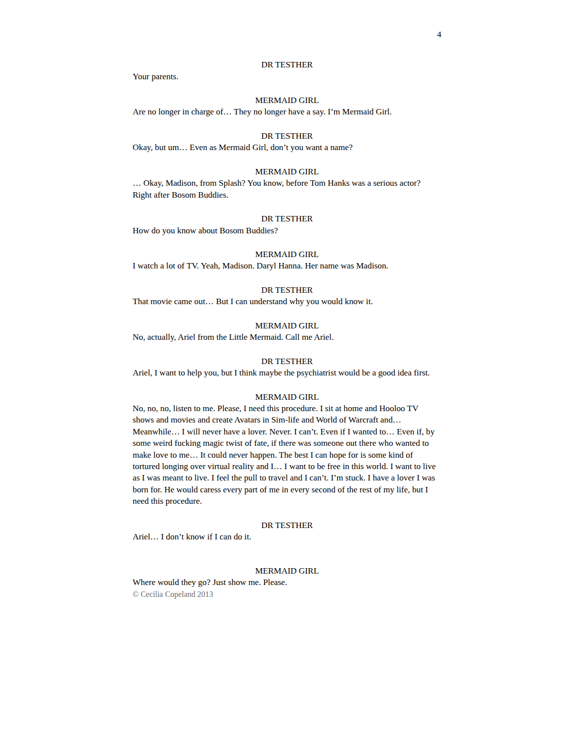4
Dr Testher
Your parents.
Mermaid Girl
Are no longer in charge of… They no longer have a say. I’m Mermaid Girl.
Dr Testher
Okay, but um… Even as Mermaid Girl, don’t you want a name?
Mermaid Girl
… Okay, Madison, from Splash? You know, before Tom Hanks was a serious actor? Right after Bosom Buddies.
Dr Testher
How do you know about Bosom Buddies?
Mermaid Girl
I watch a lot of TV. Yeah, Madison. Daryl Hanna. Her name was Madison.
Dr Testher
That movie came out… But I can understand why you would know it.
Mermaid Girl
No, actually, Ariel from the Little Mermaid. Call me Ariel.
Dr Testher
Ariel, I want to help you, but I think maybe the psychiatrist would be a good idea first.
Mermaid Girl
No, no, no, listen to me. Please, I need this procedure. I sit at home and Hooloo TV shows and movies and create Avatars in Sim-life and World of Warcraft and… Meanwhile… I will never have a lover. Never. I can’t. Even if I wanted to… Even if, by some weird fucking magic twist of fate, if there was someone out there who wanted to make love to me… It could never happen. The best I can hope for is some kind of tortured longing over virtual reality and I… I want to be free in this world. I want to live as I was meant to live. I feel the pull to travel and I can’t. I’m stuck. I have a lover I was born for. He would caress every part of me in every second of the rest of my life, but I need this procedure.
Dr Testher
Ariel… I don’t know if I can do it.
Mermaid Girl
Where would they go? Just show me. Please.
© Cecilia Copeland 2013